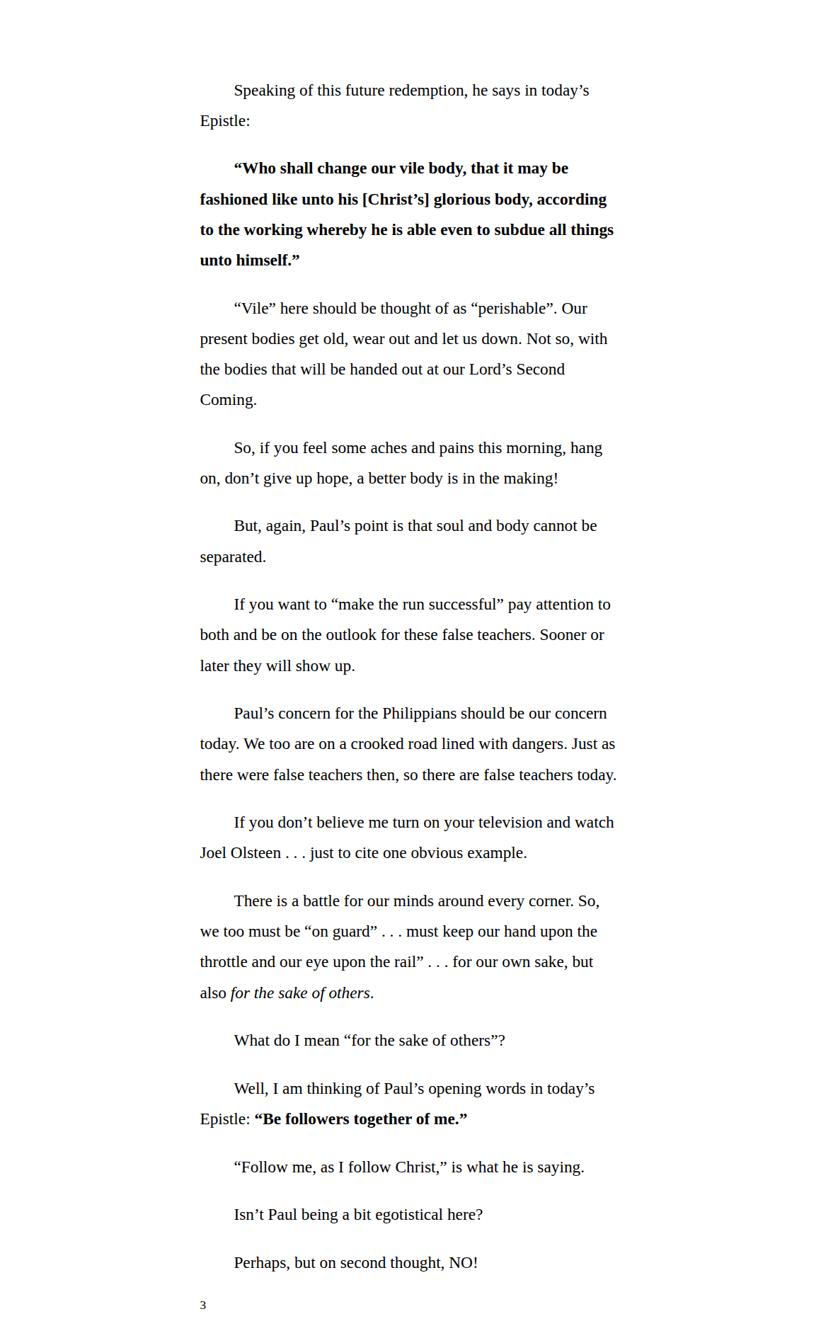Speaking of this future redemption, he says in today’s Epistle:
“Who shall change our vile body, that it may be fashioned like unto his [Christ’s] glorious body, according to the working whereby he is able even to subdue all things unto himself.”
“Vile” here should be thought of as “perishable”. Our present bodies get old, wear out and let us down. Not so, with the bodies that will be handed out at our Lord’s Second Coming.
So, if you feel some aches and pains this morning, hang on, don’t give up hope, a better body is in the making!
But, again, Paul’s point is that soul and body cannot be separated.
If you want to “make the run successful” pay attention to both and be on the outlook for these false teachers. Sooner or later they will show up.
Paul’s concern for the Philippians should be our concern today. We too are on a crooked road lined with dangers. Just as there were false teachers then, so there are false teachers today.
If you don’t believe me turn on your television and watch Joel Olsteen . . . just to cite one obvious example.
There is a battle for our minds around every corner. So, we too must be “on guard” . . . must keep our hand upon the throttle and our eye upon the rail” . . . for our own sake, but also for the sake of others.
What do I mean “for the sake of others”?
Well, I am thinking of Paul’s opening words in today’s Epistle: “Be followers together of me.”
“Follow me, as I follow Christ,” is what he is saying.
Isn’t Paul being a bit egotistical here?
Perhaps, but on second thought, NO!
3